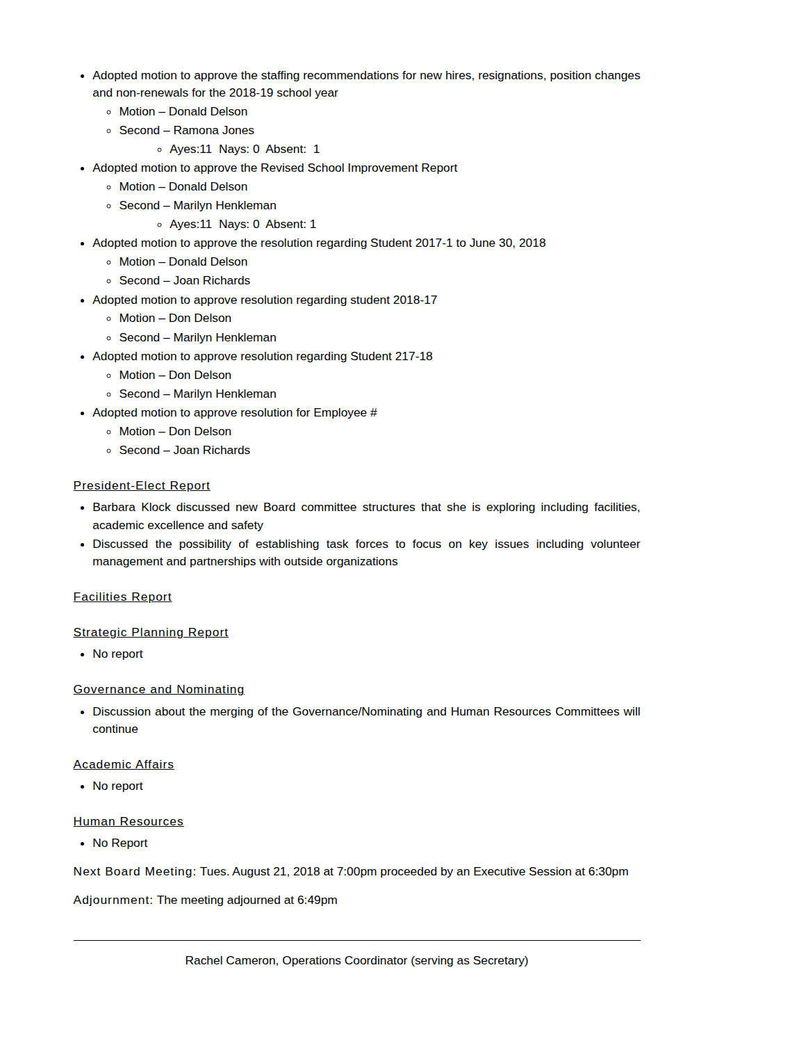Adopted motion to approve the staffing recommendations for new hires, resignations, position changes and non-renewals for the 2018-19 school year
Motion – Donald Delson
Second – Ramona Jones
Ayes:11 Nays: 0 Absent: 1
Adopted motion to approve the Revised School Improvement Report
Motion – Donald Delson
Second – Marilyn Henkleman
Ayes:11 Nays: 0 Absent: 1
Adopted motion to approve the resolution regarding Student 2017-1 to June 30, 2018
Motion – Donald Delson
Second – Joan Richards
Adopted motion to approve resolution regarding student 2018-17
Motion – Don Delson
Second – Marilyn Henkleman
Adopted motion to approve resolution regarding Student 217-18
Motion – Don Delson
Second – Marilyn Henkleman
Adopted motion to approve resolution for Employee #
Motion – Don Delson
Second – Joan Richards
President-Elect Report
Barbara Klock discussed new Board committee structures that she is exploring including facilities, academic excellence and safety
Discussed the possibility of establishing task forces to focus on key issues including volunteer management and partnerships with outside organizations
Facilities Report
Strategic Planning Report
No report
Governance and Nominating
Discussion about the merging of the Governance/Nominating and Human Resources Committees will continue
Academic Affairs
No report
Human Resources
No Report
Next Board Meeting: Tues. August 21, 2018 at 7:00pm proceeded by an Executive Session at 6:30pm
Adjournment: The meeting adjourned at 6:49pm
Rachel Cameron, Operations Coordinator (serving as Secretary)